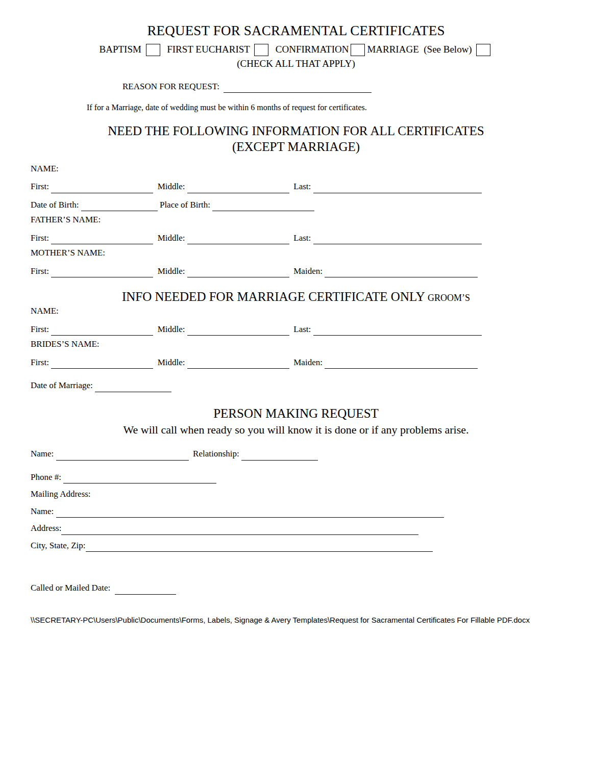REQUEST FOR SACRAMENTAL CERTIFICATES
BAPTISM FIRST EUCHARIST CONFIRMATION MARRIAGE (See Below)
(CHECK ALL THAT APPLY)
REASON FOR REQUEST:
If for a Marriage, date of wedding must be within 6 months of request for certificates.
NEED THE FOLLOWING INFORMATION FOR ALL CERTIFICATES
(EXCEPT MARRIAGE)
NAME:
First: Middle: Last:
Date of Birth: Place of Birth:
FATHER’S NAME:
First: Middle: Last:
MOTHER’S NAME:
First: Middle: Maiden:
INFO NEEDED FOR MARRIAGE CERTIFICATE ONLY GROOM’S
NAME:
First: Middle: Last:
BRIDES’S NAME:
First: Middle: Maiden:
Date of Marriage:
PERSON MAKING REQUEST
We will call when ready so you will know it is done or if any problems arise.
Name: Relationship:
Phone #:
Mailing Address:
Name:
Address:
City, State, Zip:
Called or Mailed Date:
\\SECRETARY-PC\Users\Public\Documents\Forms, Labels, Signage & Avery Templates\Request for Sacramental Certificates For Fillable PDF.docx